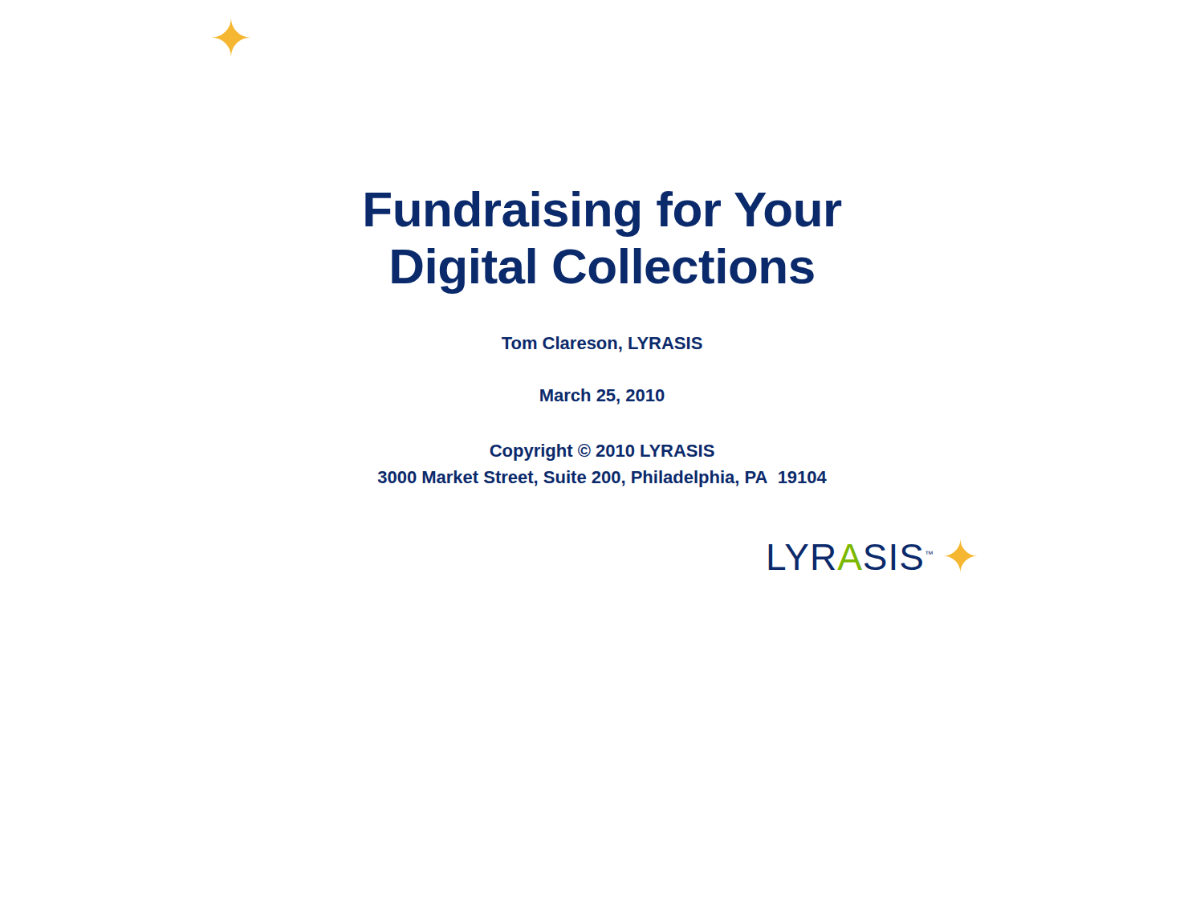✦
Fundraising for Your
Digital Collections
Tom Clareson, LYRASIS
March 25, 2010
Copyright © 2010 LYRASIS
3000 Market Street, Suite 200, Philadelphia, PA 19104
LYRASIS™ ✦